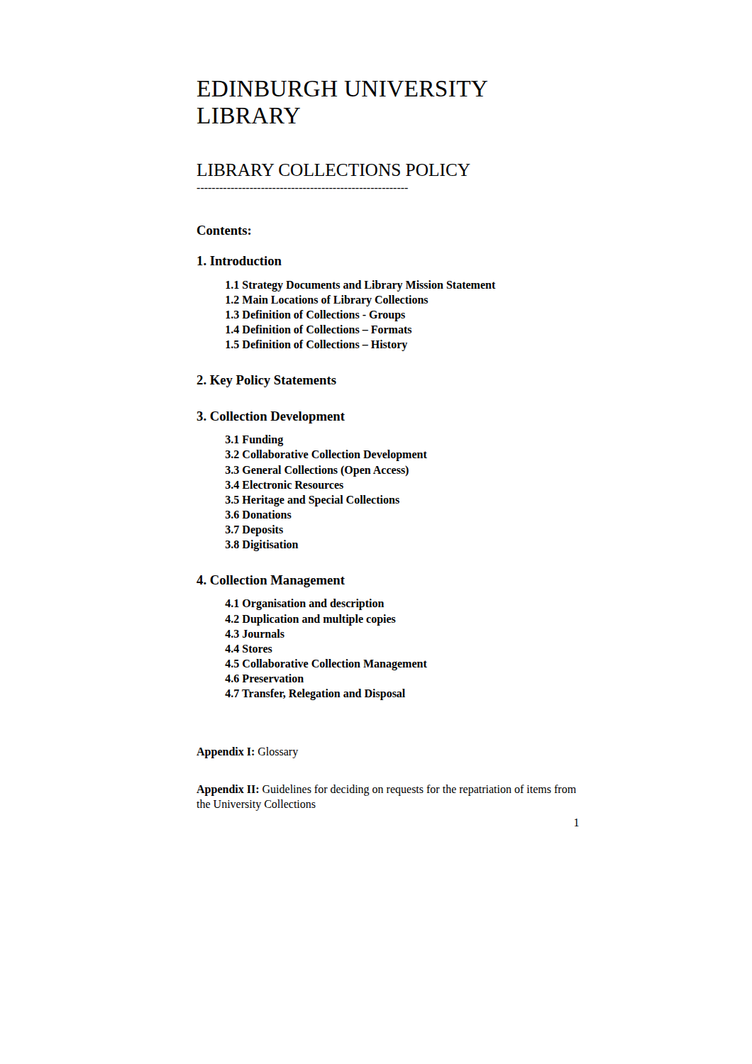EDINBURGH UNIVERSITY LIBRARY
LIBRARY COLLECTIONS POLICY
--------------------------------------------------------
Contents:
1. Introduction
1.1 Strategy Documents and Library Mission Statement
1.2 Main Locations of Library Collections
1.3 Definition of Collections - Groups
1.4 Definition of Collections – Formats
1.5 Definition of Collections – History
2. Key Policy Statements
3. Collection Development
3.1 Funding
3.2 Collaborative Collection Development
3.3 General Collections (Open Access)
3.4 Electronic Resources
3.5 Heritage and Special Collections
3.6 Donations
3.7 Deposits
3.8 Digitisation
4. Collection Management
4.1 Organisation and description
4.2 Duplication and multiple copies
4.3 Journals
4.4 Stores
4.5 Collaborative Collection Management
4.6 Preservation
4.7 Transfer, Relegation and Disposal
Appendix I: Glossary
Appendix II: Guidelines for deciding on requests for the repatriation of items from the University Collections
1